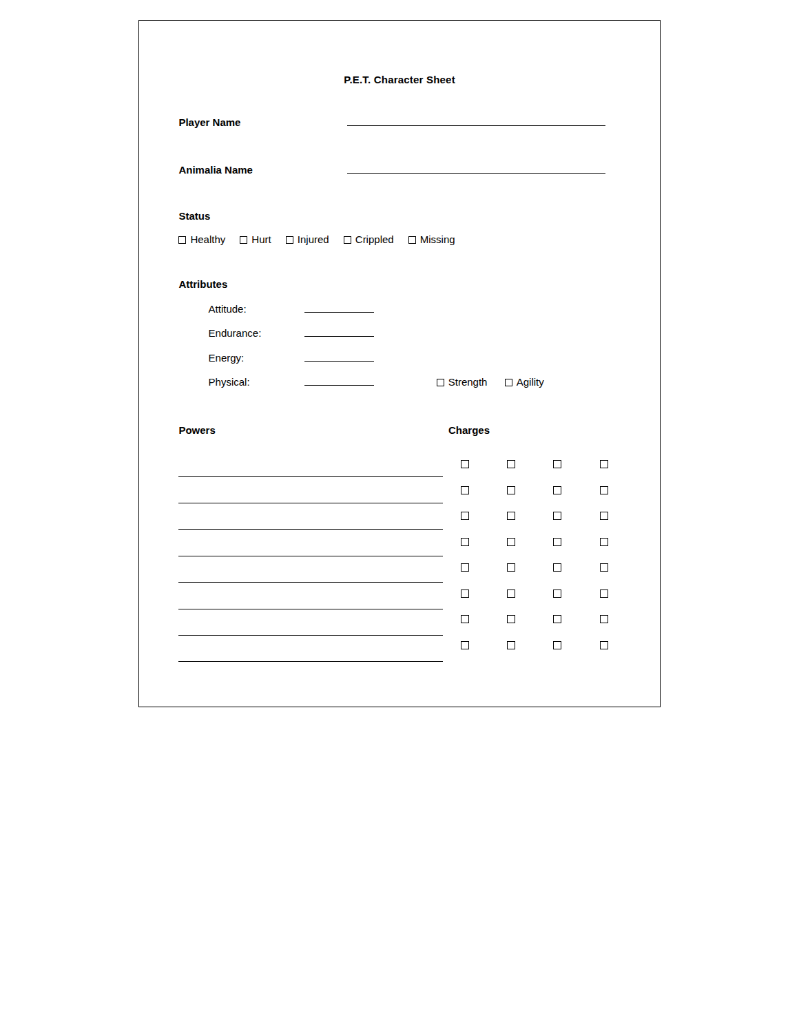P.E.T. Character Sheet
Player Name
Animalia Name
Status
Healthy Hurt Injured Crippled Missing
Attributes
Attitude:
Endurance:
Energy:
Physical:
Strength Agility
Powers
Charges